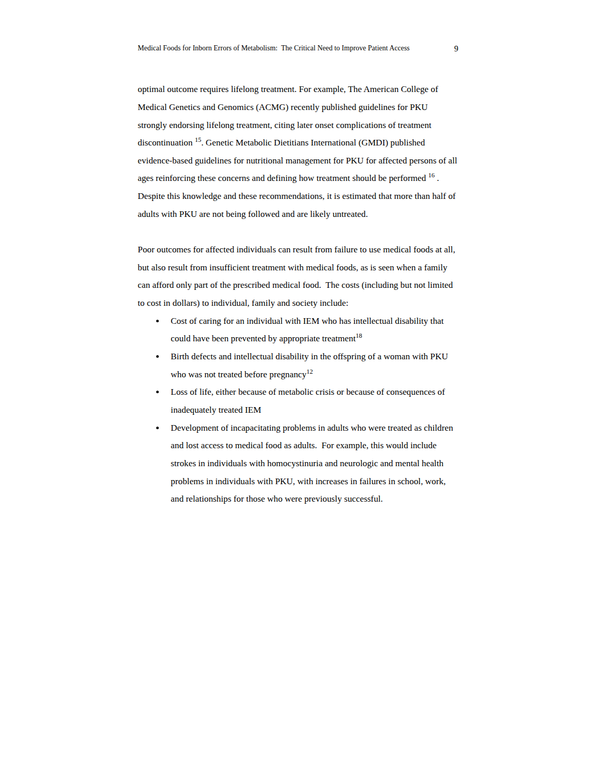Medical Foods for Inborn Errors of Metabolism: The Critical Need to Improve Patient Access
9
optimal outcome requires lifelong treatment. For example, The American College of Medical Genetics and Genomics (ACMG) recently published guidelines for PKU strongly endorsing lifelong treatment, citing later onset complications of treatment discontinuation 15. Genetic Metabolic Dietitians International (GMDI) published evidence-based guidelines for nutritional management for PKU for affected persons of all ages reinforcing these concerns and defining how treatment should be performed 16 . Despite this knowledge and these recommendations, it is estimated that more than half of adults with PKU are not being followed and are likely untreated.
Poor outcomes for affected individuals can result from failure to use medical foods at all, but also result from insufficient treatment with medical foods, as is seen when a family can afford only part of the prescribed medical food. The costs (including but not limited to cost in dollars) to individual, family and society include:
Cost of caring for an individual with IEM who has intellectual disability that could have been prevented by appropriate treatment18
Birth defects and intellectual disability in the offspring of a woman with PKU who was not treated before pregnancy12
Loss of life, either because of metabolic crisis or because of consequences of inadequately treated IEM
Development of incapacitating problems in adults who were treated as children and lost access to medical food as adults. For example, this would include strokes in individuals with homocystinuria and neurologic and mental health problems in individuals with PKU, with increases in failures in school, work, and relationships for those who were previously successful.